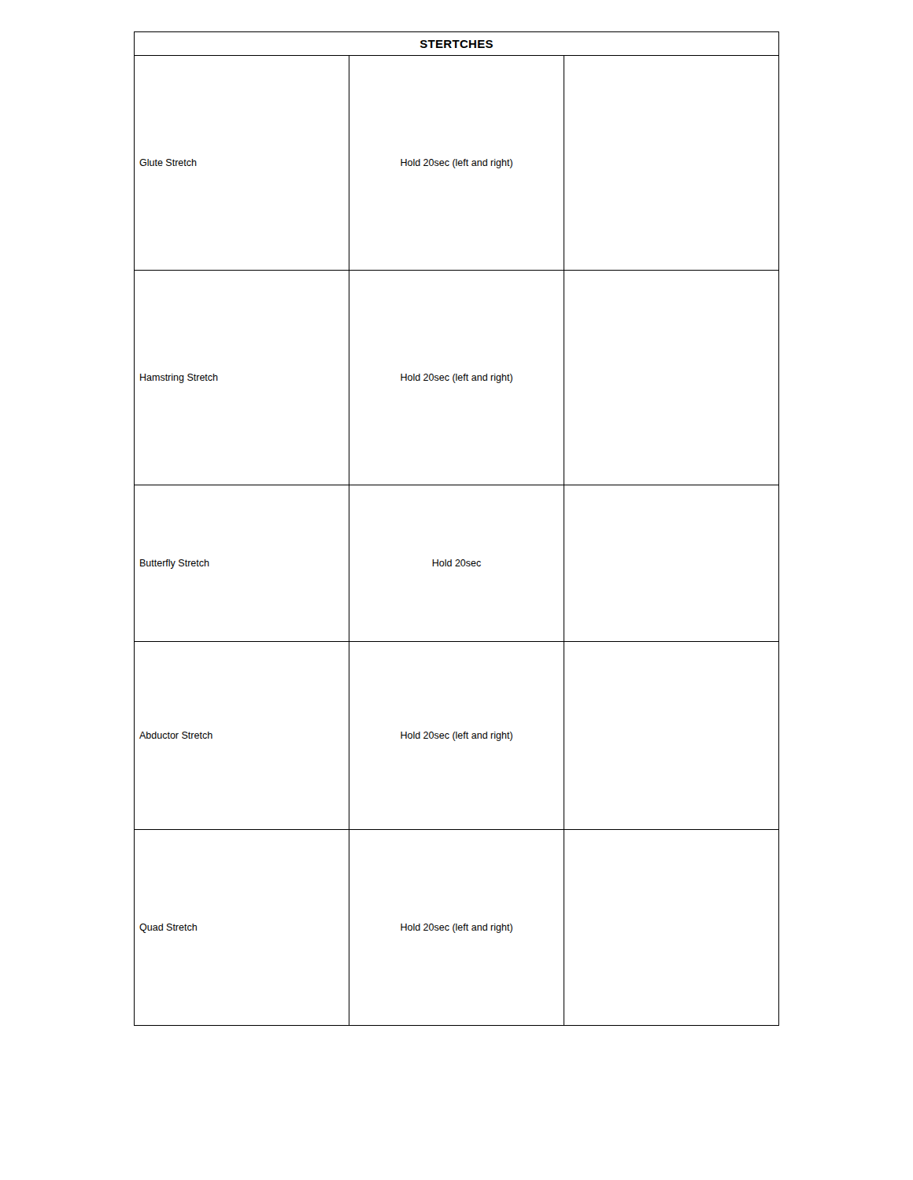| STERTCHES |
| --- |
| Glute Stretch | Hold 20sec (left and right) | |
| Hamstring Stretch | Hold 20sec (left and right) | |
| Butterfly Stretch | Hold 20sec | |
| Abductor Stretch | Hold 20sec (left and right) | |
| Quad Stretch | Hold 20sec (left and right) | |